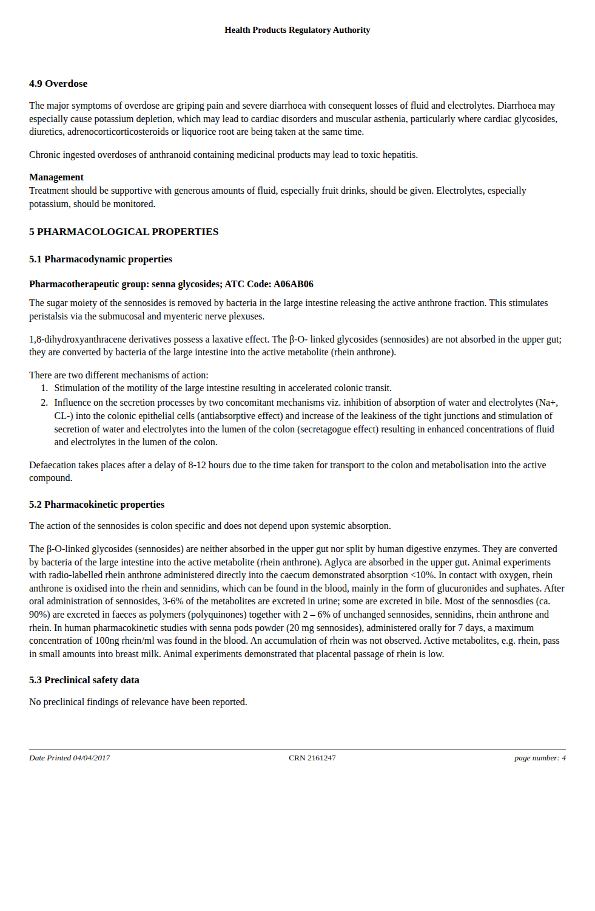Health Products Regulatory Authority
4.9 Overdose
The major symptoms of overdose are griping pain and severe diarrhoea with consequent losses of fluid and electrolytes. Diarrhoea may especially cause potassium depletion, which may lead to cardiac disorders and muscular asthenia, particularly where cardiac glycosides, diuretics, adrenocorticorticosteroids or liquorice root are being taken at the same time.
Chronic ingested overdoses of anthranoid containing medicinal products may lead to toxic hepatitis.
Management
Treatment should be supportive with generous amounts of fluid, especially fruit drinks, should be given. Electrolytes, especially potassium, should be monitored.
5 PHARMACOLOGICAL PROPERTIES
5.1 Pharmacodynamic properties
Pharmacotherapeutic group: senna glycosides; ATC Code: A06AB06
The sugar moiety of the sennosides is removed by bacteria in the large intestine releasing the active anthrone fraction. This stimulates peristalsis via the submucosal and myenteric nerve plexuses.
1,8-dihydroxyanthracene derivatives possess a laxative effect. The β-O- linked glycosides (sennosides) are not absorbed in the upper gut; they are converted by bacteria of the large intestine into the active metabolite (rhein anthrone).
There are two different mechanisms of action:
Stimulation of the motility of the large intestine resulting in accelerated colonic transit.
Influence on the secretion processes by two concomitant mechanisms viz. inhibition of absorption of water and electrolytes (Na+, CL-) into the colonic epithelial cells (antiabsorptive effect) and increase of the leakiness of the tight junctions and stimulation of secretion of water and electrolytes into the lumen of the colon (secretagogue effect) resulting in enhanced concentrations of fluid and electrolytes in the lumen of the colon.
Defaecation takes places after a delay of 8-12 hours due to the time taken for transport to the colon and metabolisation into the active compound.
5.2 Pharmacokinetic properties
The action of the sennosides is colon specific and does not depend upon systemic absorption.
The β-O-linked glycosides (sennosides) are neither absorbed in the upper gut nor split by human digestive enzymes. They are converted by bacteria of the large intestine into the active metabolite (rhein anthrone). Aglyca are absorbed in the upper gut. Animal experiments with radio-labelled rhein anthrone administered directly into the caecum demonstrated absorption <10%. In contact with oxygen, rhein anthrone is oxidised into the rhein and sennidins, which can be found in the blood, mainly in the form of glucuronides and suphates. After oral administration of sennosides, 3-6% of the metabolites are excreted in urine; some are excreted in bile. Most of the sennosdies (ca. 90%) are excreted in faeces as polymers (polyquinones) together with 2 – 6% of unchanged sennosides, sennidins, rhein anthrone and rhein. In human pharmacokinetic studies with senna pods powder (20 mg sennosides), administered orally for 7 days, a maximum concentration of 100ng rhein/ml was found in the blood. An accumulation of rhein was not observed. Active metabolites, e.g. rhein, pass in small amounts into breast milk. Animal experiments demonstrated that placental passage of rhein is low.
5.3 Preclinical safety data
No preclinical findings of relevance have been reported.
Date Printed 04/04/2017 CRN 2161247 page number: 4